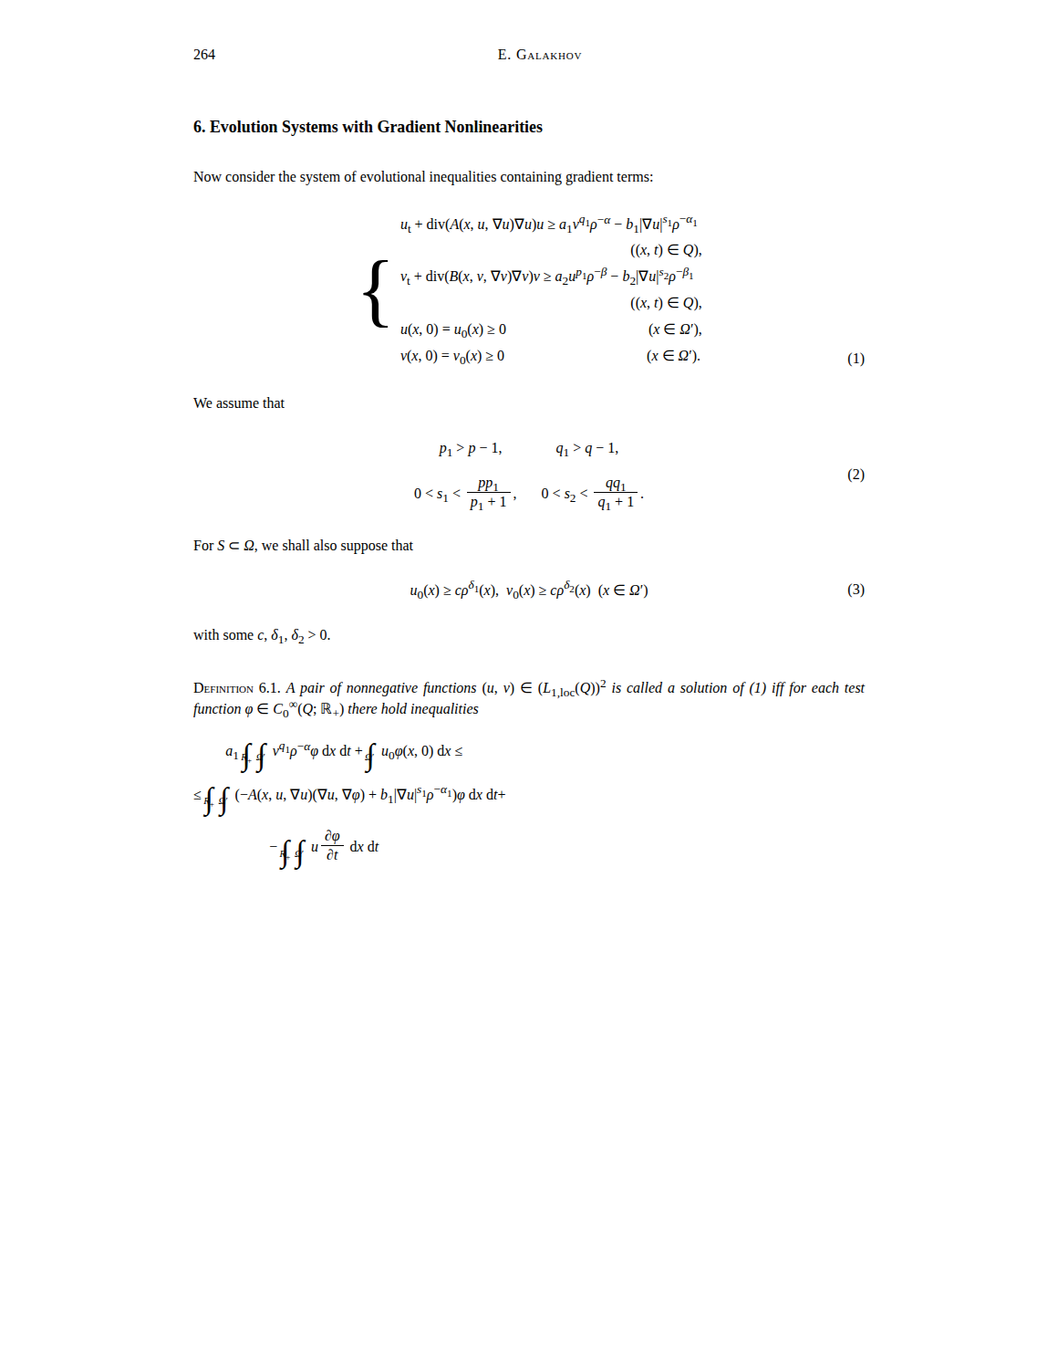264 E. Galakhov
6. Evolution Systems with Gradient Nonlinearities
Now consider the system of evolutional inequalities containing gradient terms:
{
| u t + div ( A ( x , u , ∇ u )∇ u ) u ≥ a 1 v q 1 ρ − α − b 1 /∇ u / s 1 ρ − α 1 |
| (( x , t ) ∈ Q ), |
| v t + div ( B ( x , v , ∇ v )∇ v ) v ≥ a 2 u p 1 ρ − β − b 2 /∇ u / s 2 ρ − β 1 |
| (( x , t ) ∈ Q ), |
| u ( x , 0) = u 0 ( x ) ≥ 0 ( x ∈ Ω ′), |
| v ( x , 0) = v 0 ( x ) ≥ 0 ( x ∈ Ω ′). |
(1)
We assume that
p1 > p − 1, q1 > q − 1,
0 < s1 < pp1 p1 + 1, 0 < s2 < qq1 q1 + 1.
(2)
For S ⊂ Ω, we shall also suppose that
u0(x) ≥ cρδ1(x), v0(x) ≥ cρδ2(x) (x ∈ Ω′)
(3)
with some c, δ1, δ2 > 0.
Definition 6.1. A pair of nonnegative functions (u, v) ∈ (L1,loc(Q))2 is called a solution of (1) iff for each test function φ ∈ C0∞(Q; ℝ+) there hold inequalities
a1 ∫R+ ∫Ω′ vq1ρ−αφ dx dt + ∫Ω′ u0φ(x, 0) dx ≤
≤ ∫R+ ∫Ω′ (−A(x, u, ∇u)(∇u, ∇φ) + b1|∇u|s1ρ−α1)φ dx dt+
− ∫R+ ∫Ω′ u∂φ∂t dx dt